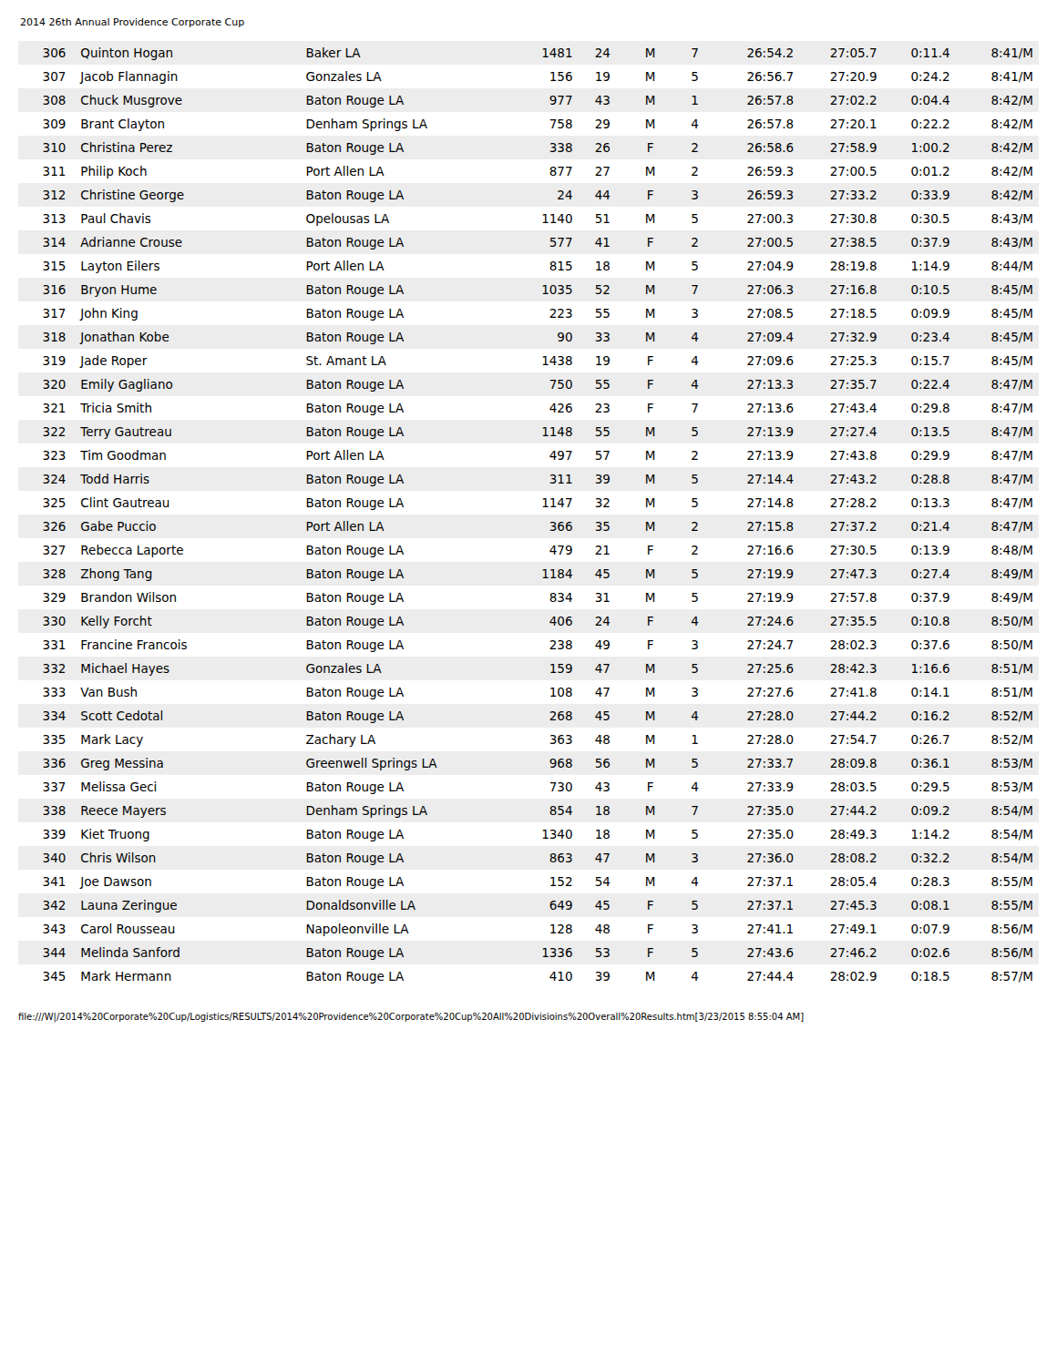2014 26th Annual Providence Corporate Cup
| 306 | Quinton Hogan | Baker LA | 1481 | 24 | M | 7 | 26:54.2 | 27:05.7 | 0:11.4 | 8:41/M |
| 307 | Jacob Flannagin | Gonzales LA | 156 | 19 | M | 5 | 26:56.7 | 27:20.9 | 0:24.2 | 8:41/M |
| 308 | Chuck Musgrove | Baton Rouge LA | 977 | 43 | M | 1 | 26:57.8 | 27:02.2 | 0:04.4 | 8:42/M |
| 309 | Brant Clayton | Denham Springs LA | 758 | 29 | M | 4 | 26:57.8 | 27:20.1 | 0:22.2 | 8:42/M |
| 310 | Christina Perez | Baton Rouge LA | 338 | 26 | F | 2 | 26:58.6 | 27:58.9 | 1:00.2 | 8:42/M |
| 311 | Philip Koch | Port Allen LA | 877 | 27 | M | 2 | 26:59.3 | 27:00.5 | 0:01.2 | 8:42/M |
| 312 | Christine George | Baton Rouge LA | 24 | 44 | F | 3 | 26:59.3 | 27:33.2 | 0:33.9 | 8:42/M |
| 313 | Paul Chavis | Opelousas LA | 1140 | 51 | M | 5 | 27:00.3 | 27:30.8 | 0:30.5 | 8:43/M |
| 314 | Adrianne Crouse | Baton Rouge LA | 577 | 41 | F | 2 | 27:00.5 | 27:38.5 | 0:37.9 | 8:43/M |
| 315 | Layton Eilers | Port Allen LA | 815 | 18 | M | 5 | 27:04.9 | 28:19.8 | 1:14.9 | 8:44/M |
| 316 | Bryon Hume | Baton Rouge LA | 1035 | 52 | M | 7 | 27:06.3 | 27:16.8 | 0:10.5 | 8:45/M |
| 317 | John King | Baton Rouge LA | 223 | 55 | M | 3 | 27:08.5 | 27:18.5 | 0:09.9 | 8:45/M |
| 318 | Jonathan Kobe | Baton Rouge LA | 90 | 33 | M | 4 | 27:09.4 | 27:32.9 | 0:23.4 | 8:45/M |
| 319 | Jade Roper | St. Amant LA | 1438 | 19 | F | 4 | 27:09.6 | 27:25.3 | 0:15.7 | 8:45/M |
| 320 | Emily Gagliano | Baton Rouge LA | 750 | 55 | F | 4 | 27:13.3 | 27:35.7 | 0:22.4 | 8:47/M |
| 321 | Tricia Smith | Baton Rouge LA | 426 | 23 | F | 7 | 27:13.6 | 27:43.4 | 0:29.8 | 8:47/M |
| 322 | Terry Gautreau | Baton Rouge LA | 1148 | 55 | M | 5 | 27:13.9 | 27:27.4 | 0:13.5 | 8:47/M |
| 323 | Tim Goodman | Port Allen LA | 497 | 57 | M | 2 | 27:13.9 | 27:43.8 | 0:29.9 | 8:47/M |
| 324 | Todd Harris | Baton Rouge LA | 311 | 39 | M | 5 | 27:14.4 | 27:43.2 | 0:28.8 | 8:47/M |
| 325 | Clint Gautreau | Baton Rouge LA | 1147 | 32 | M | 5 | 27:14.8 | 27:28.2 | 0:13.3 | 8:47/M |
| 326 | Gabe Puccio | Port Allen LA | 366 | 35 | M | 2 | 27:15.8 | 27:37.2 | 0:21.4 | 8:47/M |
| 327 | Rebecca Laporte | Baton Rouge LA | 479 | 21 | F | 2 | 27:16.6 | 27:30.5 | 0:13.9 | 8:48/M |
| 328 | Zhong Tang | Baton Rouge LA | 1184 | 45 | M | 5 | 27:19.9 | 27:47.3 | 0:27.4 | 8:49/M |
| 329 | Brandon Wilson | Baton Rouge LA | 834 | 31 | M | 5 | 27:19.9 | 27:57.8 | 0:37.9 | 8:49/M |
| 330 | Kelly Forcht | Baton Rouge LA | 406 | 24 | F | 4 | 27:24.6 | 27:35.5 | 0:10.8 | 8:50/M |
| 331 | Francine Francois | Baton Rouge LA | 238 | 49 | F | 3 | 27:24.7 | 28:02.3 | 0:37.6 | 8:50/M |
| 332 | Michael Hayes | Gonzales LA | 159 | 47 | M | 5 | 27:25.6 | 28:42.3 | 1:16.6 | 8:51/M |
| 333 | Van Bush | Baton Rouge LA | 108 | 47 | M | 3 | 27:27.6 | 27:41.8 | 0:14.1 | 8:51/M |
| 334 | Scott Cedotal | Baton Rouge LA | 268 | 45 | M | 4 | 27:28.0 | 27:44.2 | 0:16.2 | 8:52/M |
| 335 | Mark Lacy | Zachary LA | 363 | 48 | M | 1 | 27:28.0 | 27:54.7 | 0:26.7 | 8:52/M |
| 336 | Greg Messina | Greenwell Springs LA | 968 | 56 | M | 5 | 27:33.7 | 28:09.8 | 0:36.1 | 8:53/M |
| 337 | Melissa Geci | Baton Rouge LA | 730 | 43 | F | 4 | 27:33.9 | 28:03.5 | 0:29.5 | 8:53/M |
| 338 | Reece Mayers | Denham Springs LA | 854 | 18 | M | 7 | 27:35.0 | 27:44.2 | 0:09.2 | 8:54/M |
| 339 | Kiet Truong | Baton Rouge LA | 1340 | 18 | M | 5 | 27:35.0 | 28:49.3 | 1:14.2 | 8:54/M |
| 340 | Chris Wilson | Baton Rouge LA | 863 | 47 | M | 3 | 27:36.0 | 28:08.2 | 0:32.2 | 8:54/M |
| 341 | Joe Dawson | Baton Rouge LA | 152 | 54 | M | 4 | 27:37.1 | 28:05.4 | 0:28.3 | 8:55/M |
| 342 | Launa Zeringue | Donaldsonville LA | 649 | 45 | F | 5 | 27:37.1 | 27:45.3 | 0:08.1 | 8:55/M |
| 343 | Carol Rousseau | Napoleonville LA | 128 | 48 | F | 3 | 27:41.1 | 27:49.1 | 0:07.9 | 8:56/M |
| 344 | Melinda Sanford | Baton Rouge LA | 1336 | 53 | F | 5 | 27:43.6 | 27:46.2 | 0:02.6 | 8:56/M |
| 345 | Mark Hermann | Baton Rouge LA | 410 | 39 | M | 4 | 27:44.4 | 28:02.9 | 0:18.5 | 8:57/M |
file:///W|/2014%20Corporate%20Cup/Logistics/RESULTS/2014%20Providence%20Corporate%20Cup%20All%20Divisioins%20Overall%20Results.htm[3/23/2015 8:55:04 AM]